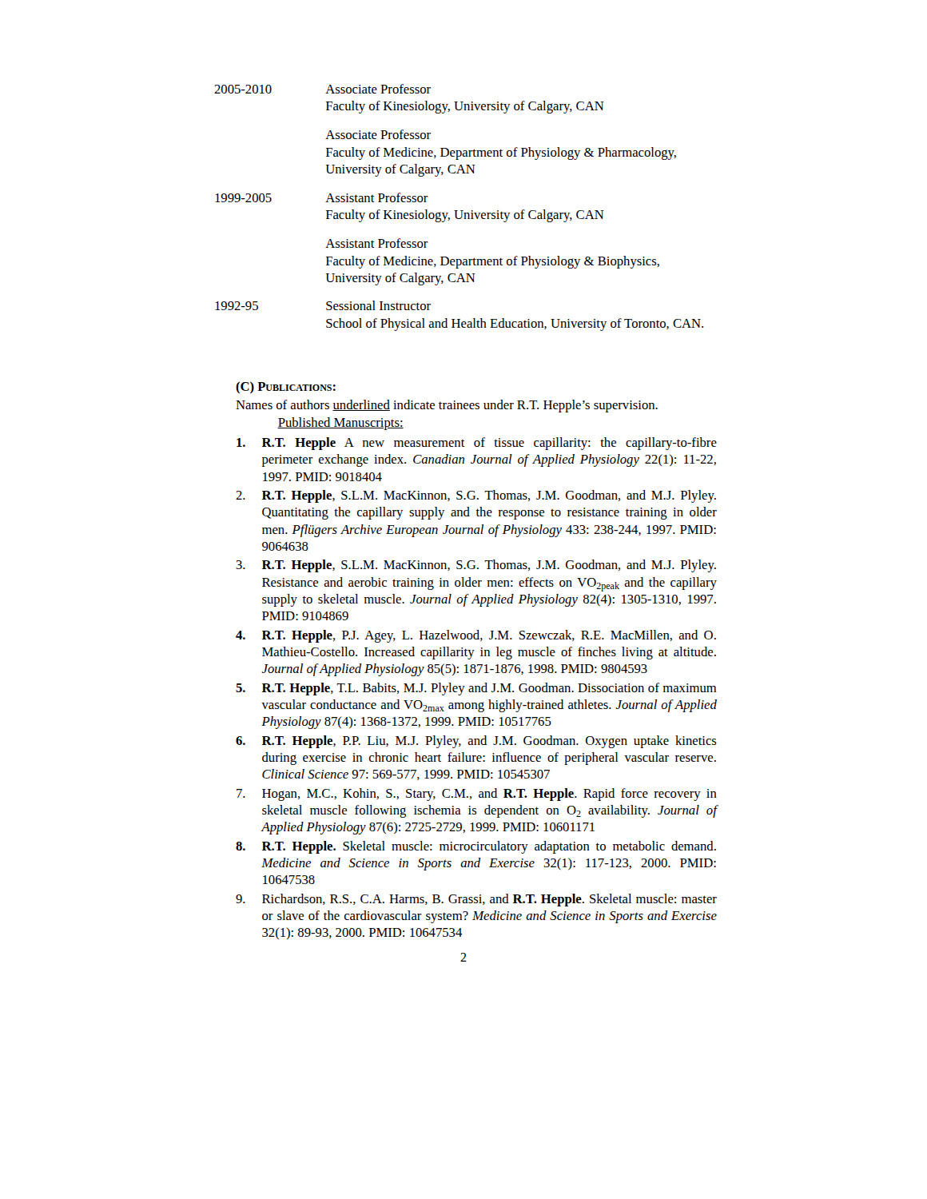| 2005-2010 | Associate Professor Faculty of Kinesiology, University of Calgary, CAN Associate Professor Faculty of Medicine, Department of Physiology & Pharmacology, University of Calgary, CAN |
| 1999-2005 | Assistant Professor Faculty of Kinesiology, University of Calgary, CAN Assistant Professor Faculty of Medicine, Department of Physiology & Biophysics, University of Calgary, CAN |
| 1992-95 | Sessional Instructor School of Physical and Health Education, University of Toronto, CAN. |
(C) Publications:
Names of authors underlined indicate trainees under R.T. Hepple’s supervision.
Published Manuscripts:
1. R.T. Hepple A new measurement of tissue capillarity: the capillary-to-fibre perimeter exchange index. Canadian Journal of Applied Physiology 22(1): 11-22, 1997. PMID: 9018404
2. R.T. Hepple, S.L.M. MacKinnon, S.G. Thomas, J.M. Goodman, and M.J. Plyley. Quantitating the capillary supply and the response to resistance training in older men. Pflügers Archive European Journal of Physiology 433: 238-244, 1997. PMID: 9064638
3. R.T. Hepple, S.L.M. MacKinnon, S.G. Thomas, J.M. Goodman, and M.J. Plyley. Resistance and aerobic training in older men: effects on VO2peak and the capillary supply to skeletal muscle. Journal of Applied Physiology 82(4): 1305-1310, 1997. PMID: 9104869
4. R.T. Hepple, P.J. Agey, L. Hazelwood, J.M. Szewczak, R.E. MacMillen, and O. Mathieu-Costello. Increased capillarity in leg muscle of finches living at altitude. Journal of Applied Physiology 85(5): 1871-1876, 1998. PMID: 9804593
5. R.T. Hepple, T.L. Babits, M.J. Plyley and J.M. Goodman. Dissociation of maximum vascular conductance and VO2max among highly-trained athletes. Journal of Applied Physiology 87(4): 1368-1372, 1999. PMID: 10517765
6. R.T. Hepple, P.P. Liu, M.J. Plyley, and J.M. Goodman. Oxygen uptake kinetics during exercise in chronic heart failure: influence of peripheral vascular reserve. Clinical Science 97: 569-577, 1999. PMID: 10545307
7. Hogan, M.C., Kohin, S., Stary, C.M., and R.T. Hepple. Rapid force recovery in skeletal muscle following ischemia is dependent on O2 availability. Journal of Applied Physiology 87(6): 2725-2729, 1999. PMID: 10601171
8. R.T. Hepple. Skeletal muscle: microcirculatory adaptation to metabolic demand. Medicine and Science in Sports and Exercise 32(1): 117-123, 2000. PMID: 10647538
9. Richardson, R.S., C.A. Harms, B. Grassi, and R.T. Hepple. Skeletal muscle: master or slave of the cardiovascular system? Medicine and Science in Sports and Exercise 32(1): 89-93, 2000. PMID: 10647534
2